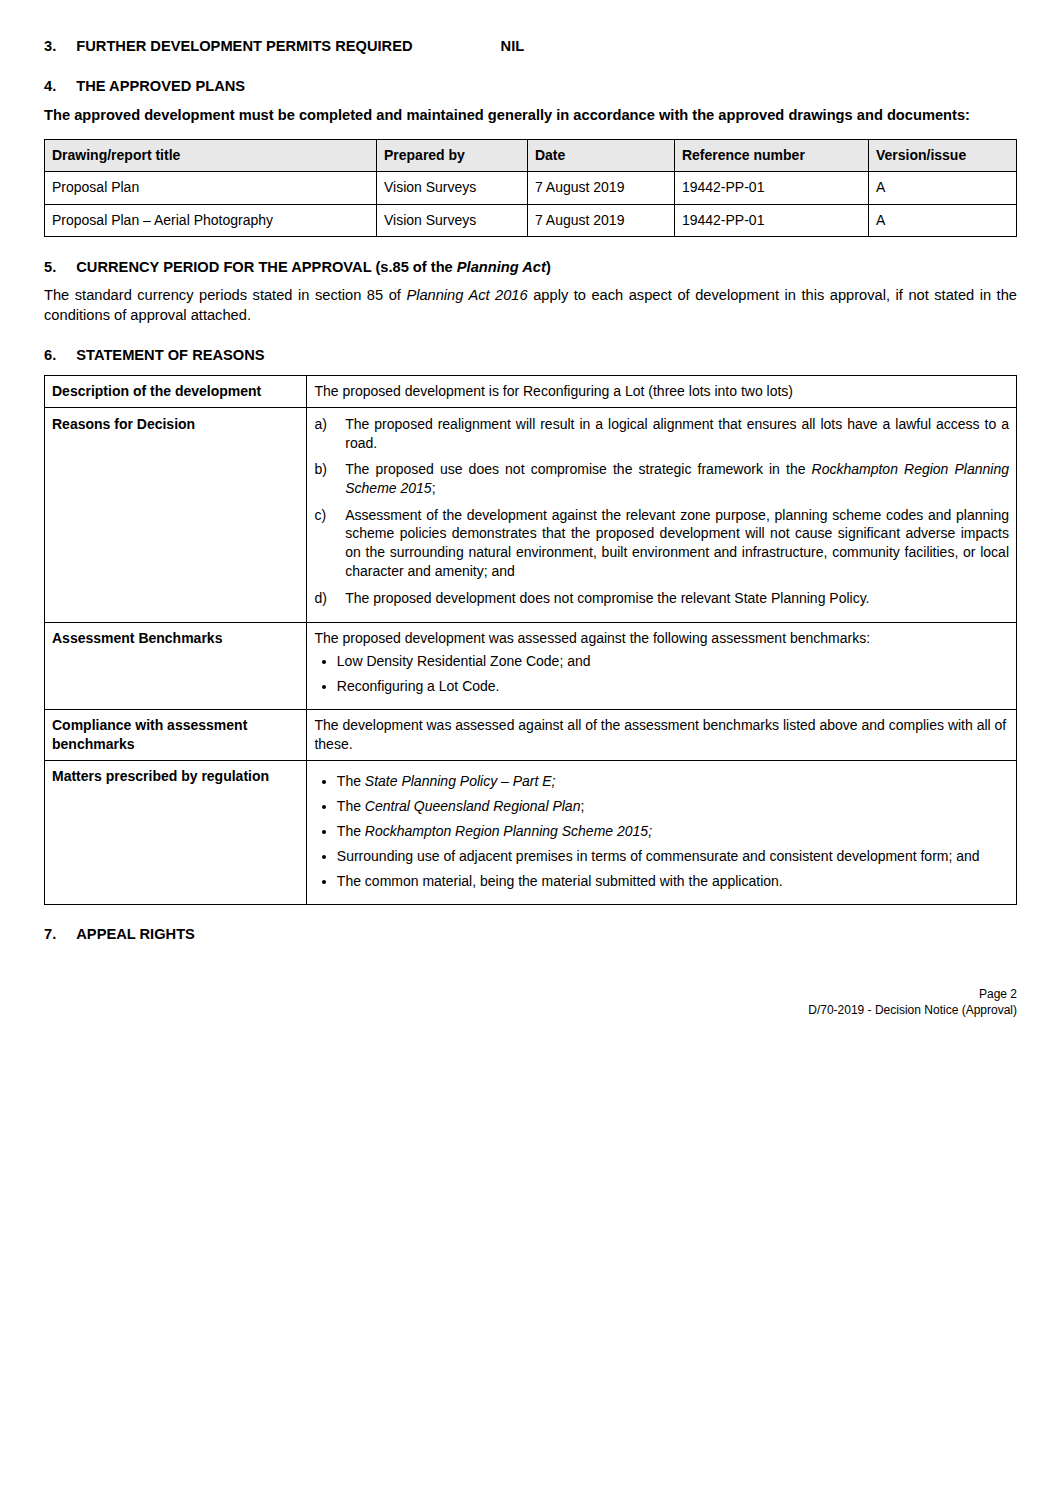3. FURTHER DEVELOPMENT PERMITS REQUIREDNIL
4. THE APPROVED PLANS
The approved development must be completed and maintained generally in accordance with the approved drawings and documents:
| Drawing/report title | Prepared by | Date | Reference number | Version/issue |
| --- | --- | --- | --- | --- |
| Proposal Plan | Vision Surveys | 7 August 2019 | 19442-PP-01 | A |
| Proposal Plan – Aerial Photography | Vision Surveys | 7 August 2019 | 19442-PP-01 | A |
5. CURRENCY PERIOD FOR THE APPROVAL (s.85 of the Planning Act)
The standard currency periods stated in section 85 of Planning Act 2016 apply to each aspect of development in this approval, if not stated in the conditions of approval attached.
6. STATEMENT OF REASONS
| Description of the development | The proposed development is for Reconfiguring a Lot (three lots into two lots) |
| Reasons for Decision | a) The proposed realignment will result in a logical alignment that ensures all lots have a lawful access to a road. b) The proposed use does not compromise the strategic framework in the Rockhampton Region Planning Scheme 2015 ; c) Assessment of the development against the relevant zone purpose, planning scheme codes and planning scheme policies demonstrates that the proposed development will not cause significant adverse impacts on the surrounding natural environment, built environment and infrastructure, community facilities, or local character and amenity; and d) The proposed development does not compromise the relevant State Planning Policy. |
| Assessment Benchmarks | The proposed development was assessed against the following assessment benchmarks: Low Density Residential Zone Code; and Reconfiguring a Lot Code. |
| Compliance with assessment benchmarks | The development was assessed against all of the assessment benchmarks listed above and complies with all of these. |
| Matters prescribed by regulation | The State Planning Policy – Part E; The Central Queensland Regional Plan ; The Rockhampton Region Planning Scheme 2015; Surrounding use of adjacent premises in terms of commensurate and consistent development form; and The common material, being the material submitted with the application. |
7. APPEAL RIGHTS
Page 2
D/70-2019 - Decision Notice (Approval)